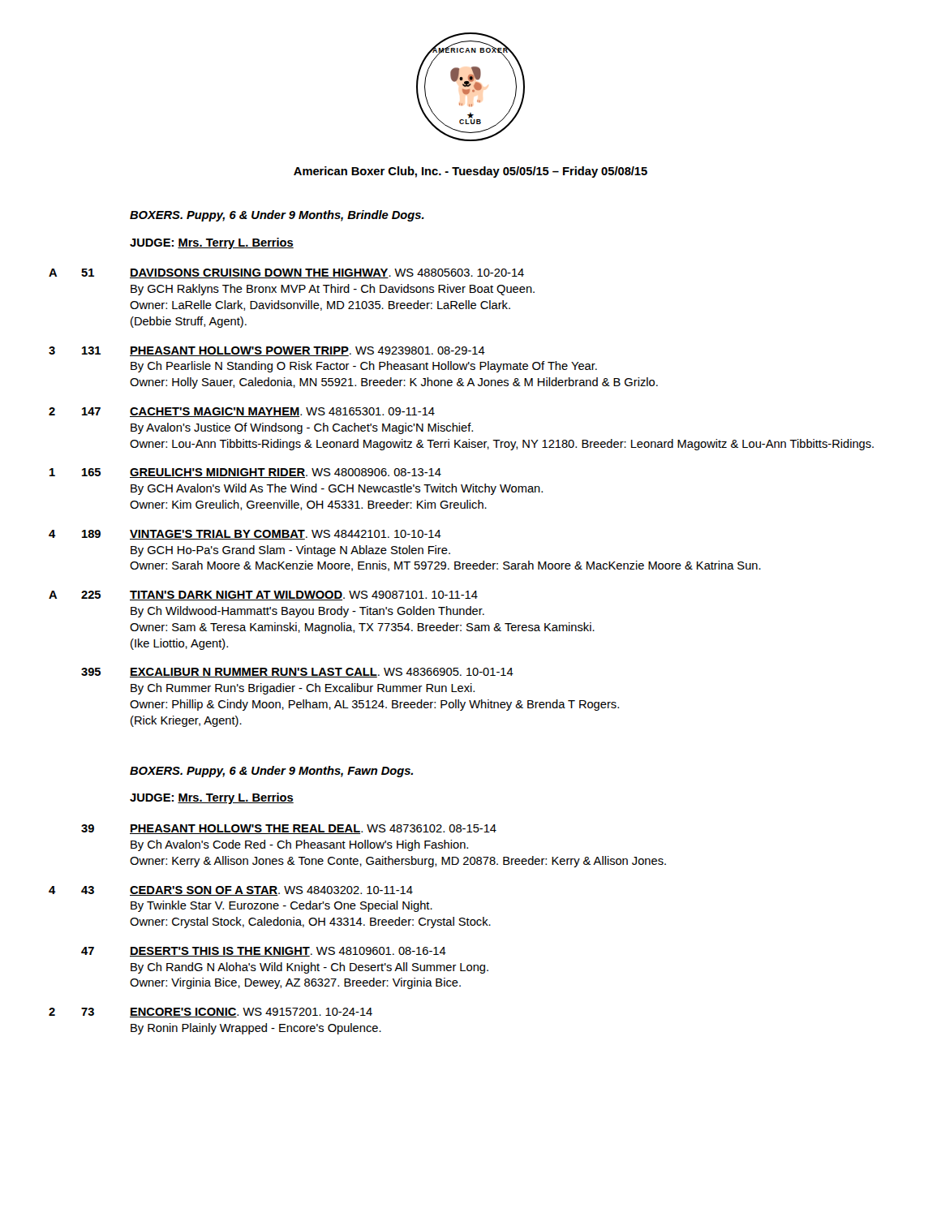AMERICAN BOXER
🐕
CLUB
★
American Boxer Club, Inc. - Tuesday 05/05/15 – Friday 05/08/15
BOXERS. Puppy, 6 & Under 9 Months, Brindle Dogs.
JUDGE: Mrs. Terry L. Berrios
| A | 51 | DAVIDSONS CRUISING DOWN THE HIGHWAY . WS 48805603. 10-20-14 By GCH Raklyns The Bronx MVP At Third - Ch Davidsons River Boat Queen. Owner: LaRelle Clark, Davidsonville, MD 21035. Breeder: LaRelle Clark. (Debbie Struff, Agent). |
| 3 | 131 | PHEASANT HOLLOW'S POWER TRIPP . WS 49239801. 08-29-14 By Ch Pearlisle N Standing O Risk Factor - Ch Pheasant Hollow's Playmate Of The Year. Owner: Holly Sauer, Caledonia, MN 55921. Breeder: K Jhone & A Jones & M Hilderbrand & B Grizlo. |
| 2 | 147 | CACHET'S MAGIC'N MAYHEM . WS 48165301. 09-11-14 By Avalon's Justice Of Windsong - Ch Cachet's Magic'N Mischief. Owner: Lou-Ann Tibbitts-Ridings & Leonard Magowitz & Terri Kaiser, Troy, NY 12180. Breeder: Leonard Magowitz & Lou-Ann Tibbitts-Ridings. |
| 1 | 165 | GREULICH'S MIDNIGHT RIDER . WS 48008906. 08-13-14 By GCH Avalon's Wild As The Wind - GCH Newcastle's Twitch Witchy Woman. Owner: Kim Greulich, Greenville, OH 45331. Breeder: Kim Greulich. |
| 4 | 189 | VINTAGE'S TRIAL BY COMBAT . WS 48442101. 10-10-14 By GCH Ho-Pa's Grand Slam - Vintage N Ablaze Stolen Fire. Owner: Sarah Moore & MacKenzie Moore, Ennis, MT 59729. Breeder: Sarah Moore & MacKenzie Moore & Katrina Sun. |
| A | 225 | TITAN'S DARK NIGHT AT WILDWOOD . WS 49087101. 10-11-14 By Ch Wildwood-Hammatt's Bayou Brody - Titan's Golden Thunder. Owner: Sam & Teresa Kaminski, Magnolia, TX 77354. Breeder: Sam & Teresa Kaminski. (Ike Liottio, Agent). |
| | 395 | EXCALIBUR N RUMMER RUN'S LAST CALL . WS 48366905. 10-01-14 By Ch Rummer Run's Brigadier - Ch Excalibur Rummer Run Lexi. Owner: Phillip & Cindy Moon, Pelham, AL 35124. Breeder: Polly Whitney & Brenda T Rogers. (Rick Krieger, Agent). |
BOXERS. Puppy, 6 & Under 9 Months, Fawn Dogs.
JUDGE: Mrs. Terry L. Berrios
| | 39 | PHEASANT HOLLOW'S THE REAL DEAL . WS 48736102. 08-15-14 By Ch Avalon's Code Red - Ch Pheasant Hollow's High Fashion. Owner: Kerry & Allison Jones & Tone Conte, Gaithersburg, MD 20878. Breeder: Kerry & Allison Jones. |
| 4 | 43 | CEDAR'S SON OF A STAR . WS 48403202. 10-11-14 By Twinkle Star V. Eurozone - Cedar's One Special Night. Owner: Crystal Stock, Caledonia, OH 43314. Breeder: Crystal Stock. |
| | 47 | DESERT'S THIS IS THE KNIGHT . WS 48109601. 08-16-14 By Ch RandG N Aloha's Wild Knight - Ch Desert's All Summer Long. Owner: Virginia Bice, Dewey, AZ 86327. Breeder: Virginia Bice. |
| 2 | 73 | ENCORE'S ICONIC . WS 49157201. 10-24-14 By Ronin Plainly Wrapped - Encore's Opulence. |